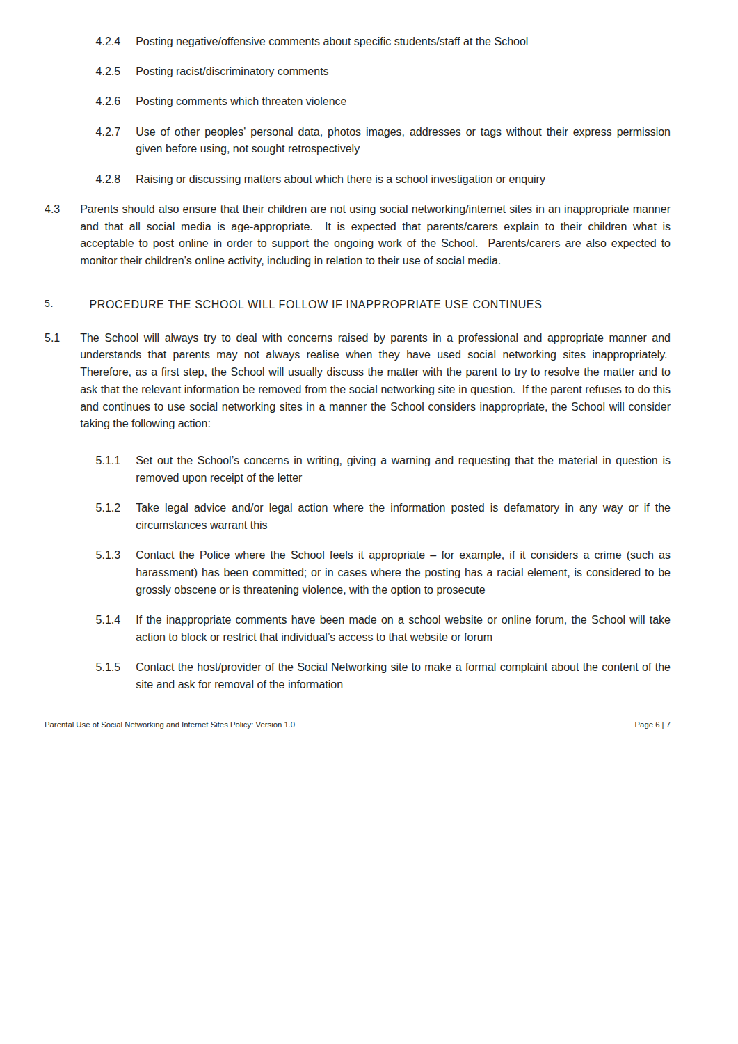4.2.4 Posting negative/offensive comments about specific students/staff at the School
4.2.5 Posting racist/discriminatory comments
4.2.6 Posting comments which threaten violence
4.2.7 Use of other peoples' personal data, photos images, addresses or tags without their express permission given before using, not sought retrospectively
4.2.8 Raising or discussing matters about which there is a school investigation or enquiry
4.3 Parents should also ensure that their children are not using social networking/internet sites in an inappropriate manner and that all social media is age-appropriate. It is expected that parents/carers explain to their children what is acceptable to post online in order to support the ongoing work of the School. Parents/carers are also expected to monitor their children’s online activity, including in relation to their use of social media.
5. Procedure the School will follow if inappropriate use continues
5.1 The School will always try to deal with concerns raised by parents in a professional and appropriate manner and understands that parents may not always realise when they have used social networking sites inappropriately. Therefore, as a first step, the School will usually discuss the matter with the parent to try to resolve the matter and to ask that the relevant information be removed from the social networking site in question. If the parent refuses to do this and continues to use social networking sites in a manner the School considers inappropriate, the School will consider taking the following action:
5.1.1 Set out the School’s concerns in writing, giving a warning and requesting that the material in question is removed upon receipt of the letter
5.1.2 Take legal advice and/or legal action where the information posted is defamatory in any way or if the circumstances warrant this
5.1.3 Contact the Police where the School feels it appropriate – for example, if it considers a crime (such as harassment) has been committed; or in cases where the posting has a racial element, is considered to be grossly obscene or is threatening violence, with the option to prosecute
5.1.4 If the inappropriate comments have been made on a school website or online forum, the School will take action to block or restrict that individual’s access to that website or forum
5.1.5 Contact the host/provider of the Social Networking site to make a formal complaint about the content of the site and ask for removal of the information
Parental Use of Social Networking and Internet Sites Policy: Version 1.0 Page 6 | 7